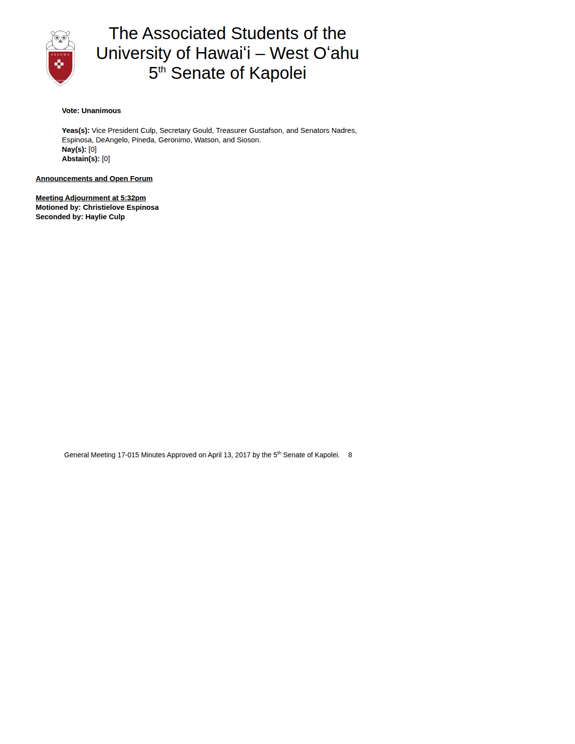A S U H W O KEALA UNIVERSITY
The Associated Students of the University of Hawaiʻi – West Oʻahu 5th Senate of Kapolei
Vote: Unanimous
Yeas(s): Vice President Culp, Secretary Gould, Treasurer Gustafson, and Senators Nadres, Espinosa, DeAngelo, Pineda, Geronimo, Watson, and Sioson.
Nay(s): [0]
Abstain(s): [0]
Announcements and Open Forum
Meeting Adjournment at 5:32pm
Motioned by: Christielove Espinosa
Seconded by: Haylie Culp
General Meeting 17-015 Minutes Approved on April 13, 2017 by the 5th Senate of Kapolei. 8